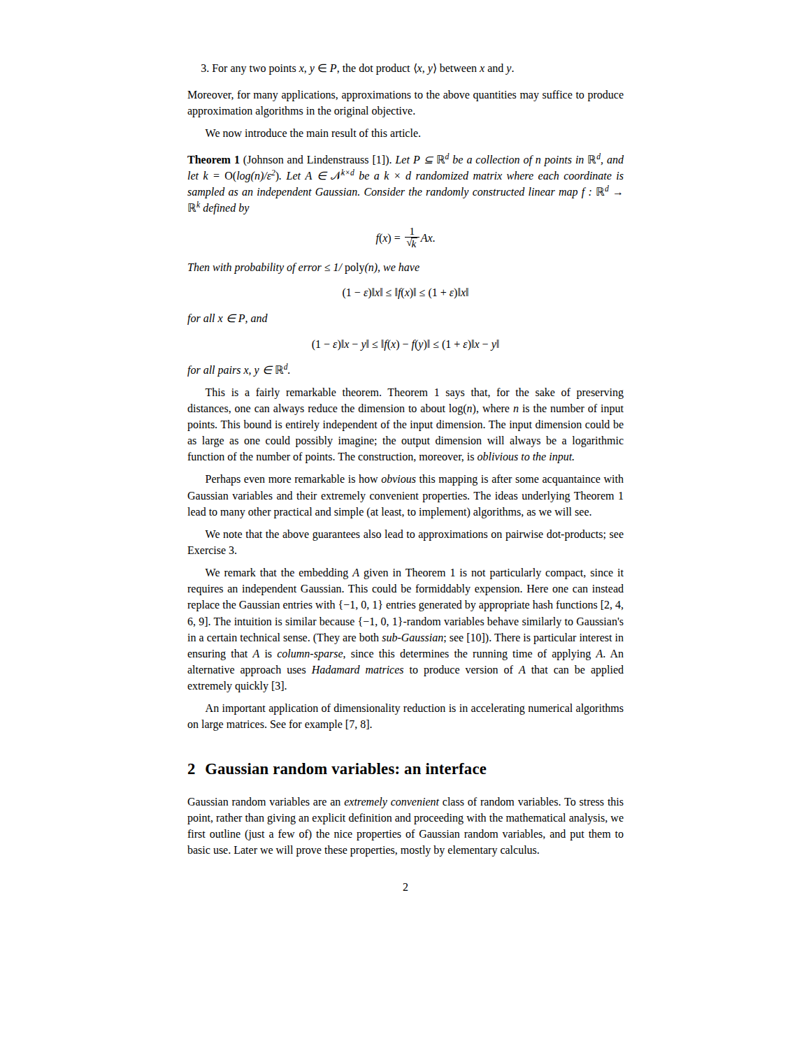For any two points x, y ∈ P, the dot product ⟨x, y⟩ between x and y.
Moreover, for many applications, approximations to the above quantities may suffice to produce approximation algorithms in the original objective.
We now introduce the main result of this article.
Theorem 1 (Johnson and Lindenstrauss [1]). Let P ⊆ ℝd be a collection of n points in ℝd, and let k = O(log(n)/ε2). Let A ∈ 𝒩k×d be a k × d randomized matrix where each coordinate is sampled as an independent Gaussian. Consider the randomly constructed linear map f : ℝd → ℝk defined by
f(x) = 1 k Ax.
Then with probability of error ≤ 1/ poly(n), we have
(1 − ε)‖x‖ ≤ ‖f(x)‖ ≤ (1 + ε)‖x‖
for all x ∈ P, and
(1 − ε)‖x − y‖ ≤ ‖f(x) − f(y)‖ ≤ (1 + ε)‖x − y‖
for all pairs x, y ∈ ℝd.
This is a fairly remarkable theorem. Theorem 1 says that, for the sake of preserving distances, one can always reduce the dimension to about log(n), where n is the number of input points. This bound is entirely independent of the input dimension. The input dimension could be as large as one could possibly imagine; the output dimension will always be a logarithmic function of the number of points. The construction, moreover, is oblivious to the input.
Perhaps even more remarkable is how obvious this mapping is after some acquantaince with Gaussian variables and their extremely convenient properties. The ideas underlying Theorem 1 lead to many other practical and simple (at least, to implement) algorithms, as we will see.
We note that the above guarantees also lead to approximations on pairwise dot-products; see Exercise 3.
We remark that the embedding A given in Theorem 1 is not particularly compact, since it requires an independent Gaussian. This could be formiddably expension. Here one can instead replace the Gaussian entries with {−1, 0, 1} entries generated by appropriate hash functions [2, 4, 6, 9]. The intuition is similar because {−1, 0, 1}-random variables behave similarly to Gaussian's in a certain technical sense. (They are both sub-Gaussian; see [10]). There is particular interest in ensuring that A is column-sparse, since this determines the running time of applying A. An alternative approach uses Hadamard matrices to produce version of A that can be applied extremely quickly [3].
An important application of dimensionality reduction is in accelerating numerical algorithms on large matrices. See for example [7, 8].
2 Gaussian random variables: an interface
Gaussian random variables are an extremely convenient class of random variables. To stress this point, rather than giving an explicit definition and proceeding with the mathematical analysis, we first outline (just a few of) the nice properties of Gaussian random variables, and put them to basic use. Later we will prove these properties, mostly by elementary calculus.
2